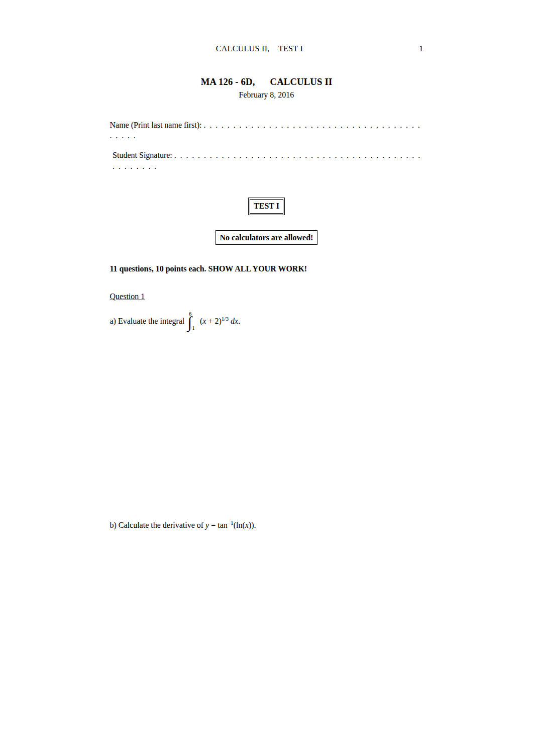CALCULUS II, TEST I 1
MA 126 - 6D, CALCULUS II
February 8, 2016
Name (Print last name first): . . . . . . . . . . . . . . . . . . . . . . . . . . . . . . . . . . . . . . . . . .
Student Signature: . . . . . . . . . . . . . . . . . . . . . . . . . . . . . . . . . . . . . . . . . . . . . . . . . .
TEST I
No calculators are allowed!
11 questions, 10 points each. SHOW ALL YOUR WORK!
Question 1
a) Evaluate the integral ∫6−1 (x + 2)1/3 dx.
b) Calculate the derivative of y = tan−1(ln(x)).